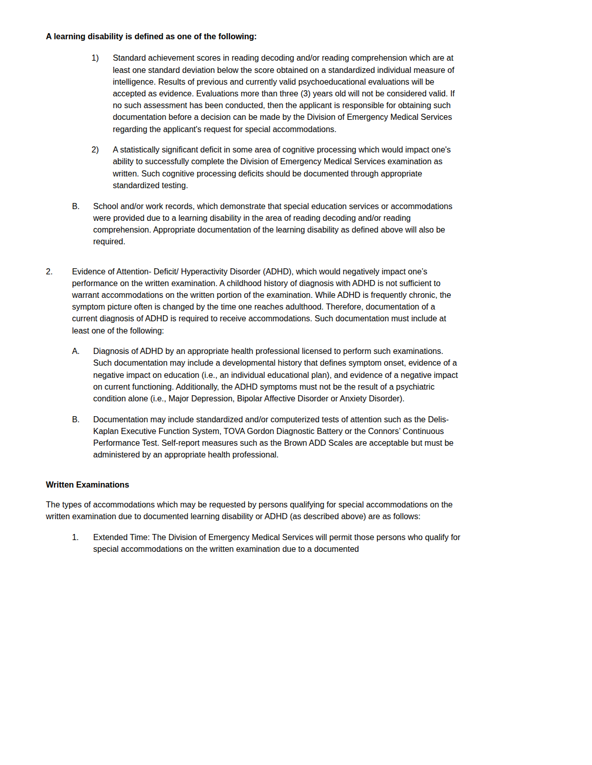A learning disability is defined as one of the following:
1) Standard achievement scores in reading decoding and/or reading comprehension which are at least one standard deviation below the score obtained on a standardized individual measure of intelligence. Results of previous and currently valid psychoeducational evaluations will be accepted as evidence. Evaluations more than three (3) years old will not be considered valid. If no such assessment has been conducted, then the applicant is responsible for obtaining such documentation before a decision can be made by the Division of Emergency Medical Services regarding the applicant's request for special accommodations.
2) A statistically significant deficit in some area of cognitive processing which would impact one's ability to successfully complete the Division of Emergency Medical Services examination as written. Such cognitive processing deficits should be documented through appropriate standardized testing.
B. School and/or work records, which demonstrate that special education services or accommodations were provided due to a learning disability in the area of reading decoding and/or reading comprehension. Appropriate documentation of the learning disability as defined above will also be required.
2. Evidence of Attention- Deficit/ Hyperactivity Disorder (ADHD), which would negatively impact one’s performance on the written examination. A childhood history of diagnosis with ADHD is not sufficient to warrant accommodations on the written portion of the examination. While ADHD is frequently chronic, the symptom picture often is changed by the time one reaches adulthood. Therefore, documentation of a current diagnosis of ADHD is required to receive accommodations. Such documentation must include at least one of the following:
A. Diagnosis of ADHD by an appropriate health professional licensed to perform such examinations. Such documentation may include a developmental history that defines symptom onset, evidence of a negative impact on education (i.e., an individual educational plan), and evidence of a negative impact on current functioning. Additionally, the ADHD symptoms must not be the result of a psychiatric condition alone (i.e., Major Depression, Bipolar Affective Disorder or Anxiety Disorder).
B. Documentation may include standardized and/or computerized tests of attention such as the Delis- Kaplan Executive Function System, TOVA Gordon Diagnostic Battery or the Connors’ Continuous Performance Test. Self-report measures such as the Brown ADD Scales are acceptable but must be administered by an appropriate health professional.
Written Examinations
The types of accommodations which may be requested by persons qualifying for special accommodations on the written examination due to documented learning disability or ADHD (as described above) are as follows:
1. Extended Time: The Division of Emergency Medical Services will permit those persons who qualify for special accommodations on the written examination due to a documented